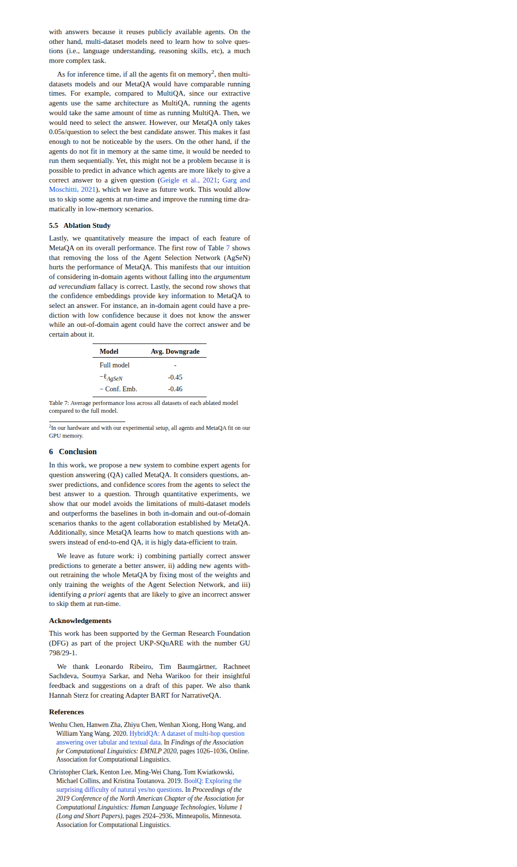with answers because it reuses publicly available agents. On the other hand, multi-dataset models need to learn how to solve questions (i.e., language understanding, reasoning skills, etc), a much more complex task.
As for inference time, if all the agents fit on memory2, then multi-datasets models and our MetaQA would have comparable running times. For example, compared to MultiQA, since our extractive agents use the same architecture as MultiQA, running the agents would take the same amount of time as running MultiQA. Then, we would need to select the answer. However, our MetaQA only takes 0.05s/question to select the best candidate answer. This makes it fast enough to not be noticeable by the users. On the other hand, if the agents do not fit in memory at the same time, it would be needed to run them sequentially. Yet, this might not be a problem because it is possible to predict in advance which agents are more likely to give a correct answer to a given question (Geigle et al., 2021; Garg and Moschitti, 2021), which we leave as future work. This would allow us to skip some agents at run-time and improve the running time dramatically in low-memory scenarios.
5.5 Ablation Study
Lastly, we quantitatively measure the impact of each feature of MetaQA on its overall performance. The first row of Table 7 shows that removing the loss of the Agent Selection Network (AgSeN) hurts the performance of MetaQA. This manifests that our intuition of considering in-domain agents without falling into the argumentum ad verecundiam fallacy is correct. Lastly, the second row shows that the confidence embeddings provide key information to MetaQA to select an answer. For instance, an in-domain agent could have a prediction with low confidence because it does not know the answer while an out-of-domain agent could have the correct answer and be certain about it.
| Model | Avg. Downgrade |
| --- | --- |
| Full model | - |
| −ℓ AgSeN | -0.45 |
| − Conf. Emb. | -0.46 |
Table 7: Average performance loss across all datasets of each ablated model compared to the full model.
2In our hardware and with our experimental setup, all agents and MetaQA fit on our GPU memory.
6 Conclusion
In this work, we propose a new system to combine expert agents for question answering (QA) called MetaQA. It considers questions, answer predictions, and confidence scores from the agents to select the best answer to a question. Through quantitative experiments, we show that our model avoids the limitations of multi-dataset models and outperforms the baselines in both in-domain and out-of-domain scenarios thanks to the agent collaboration established by MetaQA. Additionally, since MetaQA learns how to match questions with answers instead of end-to-end QA, it is higly data-efficient to train.
We leave as future work: i) combining partially correct answer predictions to generate a better answer, ii) adding new agents without retraining the whole MetaQA by fixing most of the weights and only training the weights of the Agent Selection Network, and iii) identifying a priori agents that are likely to give an incorrect answer to skip them at run-time.
Acknowledgements
This work has been supported by the German Research Foundation (DFG) as part of the project UKP-SQuARE with the number GU 798/29-1.
We thank Leonardo Ribeiro, Tim Baumgärtner, Rachneet Sachdeva, Soumya Sarkar, and Neha Warikoo for their insightful feedback and suggestions on a draft of this paper. We also thank Hannah Sterz for creating Adapter BART for NarrativeQA.
References
Wenhu Chen, Hanwen Zha, Zhiyu Chen, Wenhan Xiong, Hong Wang, and William Yang Wang. 2020. HybridQA: A dataset of multi-hop question answering over tabular and textual data. In Findings of the Association for Computational Linguistics: EMNLP 2020, pages 1026–1036, Online. Association for Computational Linguistics.
Christopher Clark, Kenton Lee, Ming-Wei Chang, Tom Kwiatkowski, Michael Collins, and Kristina Toutanova. 2019. BoolQ: Exploring the surprising difficulty of natural yes/no questions. In Proceedings of the 2019 Conference of the North American Chapter of the Association for Computational Linguistics: Human Language Technologies, Volume 1 (Long and Short Papers), pages 2924–2936, Minneapolis, Minnesota. Association for Computational Linguistics.